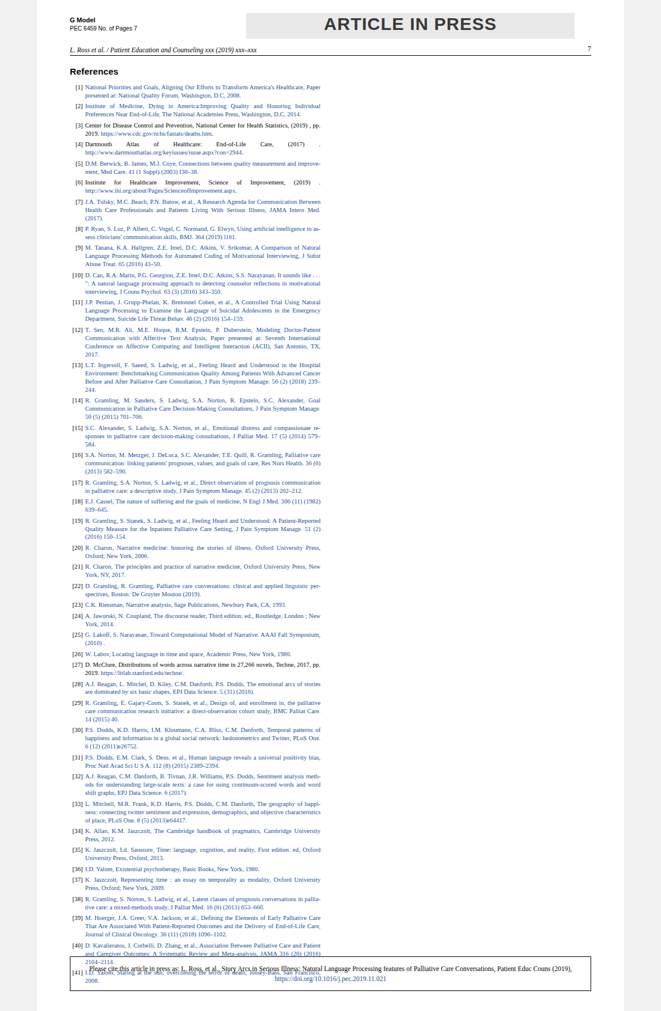G Model
PEC 6459 No. of Pages 7
ARTICLE IN PRESS
L. Ross et al. / Patient Education and Counseling xxx (2019) xxx–xxx
7
References
[1] National Priorities and Goals, Aligning Our Efforts to Transform America's Healthcare, Paper presented at: National Quality Forum, Washington, D.C, 2008.
[2] Institute of Medicine, Dying in America:Improving Quality and Honoring Individual Preferences Near End-of-Life, The National Academies Press, Washington, D.C, 2014.
[3] Center for Disease Control and Prevention, National Center for Health Statistics, (2019) , pp. 2019. https://www.cdc.gov/nchs/fastats/deaths.htm.
[4] Dartmouth Atlas of Healthcare: End-of-Life Care, (2017) . http://www.dartmouthatlas.org/keyissues/issue.aspx?con=2944.
[5] D.M. Berwick, B. James, M.J. Coye, Connections between quality measurement and improvement, Med Care. 41 (1 Suppl) (2003) I30–38.
[6] Institute for Healthcare Improvement, Science of Improvement, (2019) . http://www.ihi.org/about/Pages/ScienceofImprovement.aspx.
[7] J.A. Tulsky, M.C. Beach, P.N. Butow, et al., A Research Agenda for Communication Between Health Care Professionals and Patients Living With Serious Illness, JAMA Intern Med. (2017).
[8] P. Ryan, S. Luz, P. Albert, C. Vogel, C. Normand, G. Elwyn, Using artificial intelligence to assess clinicians' communication skills, BMJ. 364 (2019) l161.
[9] M. Tanana, K.A. Hallgren, Z.E. Imel, D.C. Atkins, V. Srikumar, A Comparison of Natural Language Processing Methods for Automated Coding of Motivational Interviewing, J Subst Abuse Treat. 65 (2016) 43–50.
[10] D. Can, R.A. Marin, P.G. Georgiou, Z.E. Imel, D.C. Atkins, S.S. Narayanan, It sounds like . . . ": A natural language processing approach to detecting counselor reflections in motivational interviewing, J Couns Psychol. 63 (3) (2016) 343–350.
[11] J.P. Pestian, J. Grupp-Phelan, K. Bretonnel Cohen, et al., A Controlled Trial Using Natural Language Processing to Examine the Language of Suicidal Adolescents in the Emergency Department, Suicide Life Threat Behav. 46 (2) (2016) 154–159.
[12] T. Sen, M.R. Ali, M.E. Hoque, R.M. Epstein, P. Duberstein, Modeling Doctor-Patient Communication with Affective Text Analysis, Paper presented at: Seventh International Conference on Affective Computing and Intelligent Interaction (ACII), San Antonio, TX, 2017.
[13] L.T. Ingersoll, F. Saeed, S. Ladwig, et al., Feeling Heard and Understood in the Hospital Environment: Benchmarking Communication Quality Among Patients With Advanced Cancer Before and After Palliative Care Consultation, J Pain Symptom Manage. 56 (2) (2018) 239–244.
[14] R. Gramling, M. Sanders, S. Ladwig, S.A. Norton, R. Epstein, S.C. Alexander, Goal Communication in Palliative Care Decision-Making Consultations, J Pain Symptom Manage. 50 (5) (2015) 701–706.
[15] S.C. Alexander, S. Ladwig, S.A. Norton, et al., Emotional distress and compassionate responses in palliative care decision-making consultations, J Palliat Med. 17 (5) (2014) 579–584.
[16] S.A. Norton, M. Metzger, J. DeLuca, S.C. Alexander, T.E. Quill, R. Gramling, Palliative care communication: linking patients' prognoses, values, and goals of care, Res Nurs Health. 36 (6) (2013) 582–590.
[17] R. Gramling, S.A. Norton, S. Ladwig, et al., Direct observation of prognosis communication in palliative care: a descriptive study, J Pain Symptom Manage. 45 (2) (2013) 202–212.
[18] E.J. Cassel, The nature of suffering and the goals of medicine, N Engl J Med. 306 (11) (1982) 639–645.
[19] R. Gramling, S. Stanek, S. Ladwig, et al., Feeling Heard and Understood: A Patient-Reported Quality Measure for the Inpatient Palliative Care Setting, J Pain Symptom Manage. 51 (2) (2016) 150–154.
[20] R. Charon, Narrative medicine: honoring the stories of illness, Oxford University Press, Oxford; New York, 2006.
[21] R. Charon, The principles and practice of narrative medicine, Oxford University Press, New York, NY, 2017.
[22] D. Gramling, R. Gramling, Palliative care conversations: clinical and applied linguistic perspectives, Boston: De Gruyter Mouton (2019).
[23] C.K. Riessman, Narrative analysis, Sage Publications, Newbury Park, CA, 1993.
[24] A. Jaworski, N. Coupland, The discourse reader, Third edition. ed., Routledge, London ; New York, 2014.
[25] G. Lakoff, S. Narayanan, Toward Computational Model of Narrative. AAAI Fall Symposium, (2010) .
[26] W. Labov, Locating language in time and space, Academic Press, New York, 1980.
[27] D. McClure, Distributions of words across narrative time in 27,266 novels, Techne, 2017, pp. 2019. https://litlab.stanford.edu/techne/.
[28] A.J. Reagan, L. Mitchel, D. Kiley, C.M. Danforth, P.S. Dodds, The emotional arcs of stories are dominated by six basic shapes, EPJ Data Science. 5 (31) (2016).
[29] R. Gramling, E. Gajary-Coots, S. Stanek, et al., Design of, and enrollment in, the palliative care communication research initiative: a direct-observation cohort study, BMC Palliat Care. 14 (2015) 40.
[30] P.S. Dodds, K.D. Harris, I.M. Kloumann, C.A. Bliss, C.M. Danforth, Temporal patterns of happiness and information in a global social network: hedonometrics and Twitter, PLoS One. 6 (12) (2011)e26752.
[31] P.S. Dodds, E.M. Clark, S. Desu, et al., Human language reveals a universal positivity bias, Proc Natl Acad Sci U S A. 112 (8) (2015) 2389–2394.
[32] A.J. Reagan, C.M. Danforth, B. Tivnan, J.R. Williams, P.S. Dodds, Sentiment analysis methods for understanding large-scale texts: a case for using continuum-scored words and word shift graphs, EPJ Data Science. 6 (2017).
[33] L. Mitchell, M.R. Frank, K.D. Harris, P.S. Dodds, C.M. Danforth, The geography of happiness: connecting twitter sentiment and expression, demographics, and objective characteristics of place, PLoS One. 8 (5) (2013)e64417.
[34] K. Allan, K.M. Jaszczolt, The Cambridge handbook of pragmatics, Cambridge University Press, 2012.
[35] K. Jaszczolt, Ld. Saussure, Time: language, cognition, and reality, First edition. ed, Oxford University Press, Oxford, 2013.
[36] I.D. Yalom, Existential psychotherapy, Basic Books, New York, 1980.
[37] K. Jaszczolt, Representing time : an essay on temporality as modality, Oxford University Press, Oxford; New York, 2009.
[38] R. Gramling, S. Norton, S. Ladwig, et al., Latent classes of prognosis conversations in palliative care: a mixed-methods study, J Palliat Med. 16 (6) (2013) 653–660.
[39] M. Hoerger, J.A. Greer, V.A. Jackson, et al., Defining the Elements of Early Palliative Care That Are Associated With Patient-Reported Outcomes and the Delivery of End-of-Life Care, Journal of Clinical Oncology. 36 (11) (2018) 1096–1102.
[40] D. Kavalieratos, J. Corbelli, D. Zhang, et al., Association Between Palliative Care and Patient and Caregiver Outcomes: A Systematic Review and Meta-analysis, JAMA 316 (20) (2016) 2104–2114.
[41] I.D. Yalom, Staring at the sun: overcoming the terror of death, Jossey-Bass, San Francisco, 2008.
Please cite this article in press as: L. Ross, et al., Story Arcs in Serious Illness: Natural Language Processing features of Palliative Care Conversations, Patient Educ Couns (2019), https://doi.org/10.1016/j.pec.2019.11.021